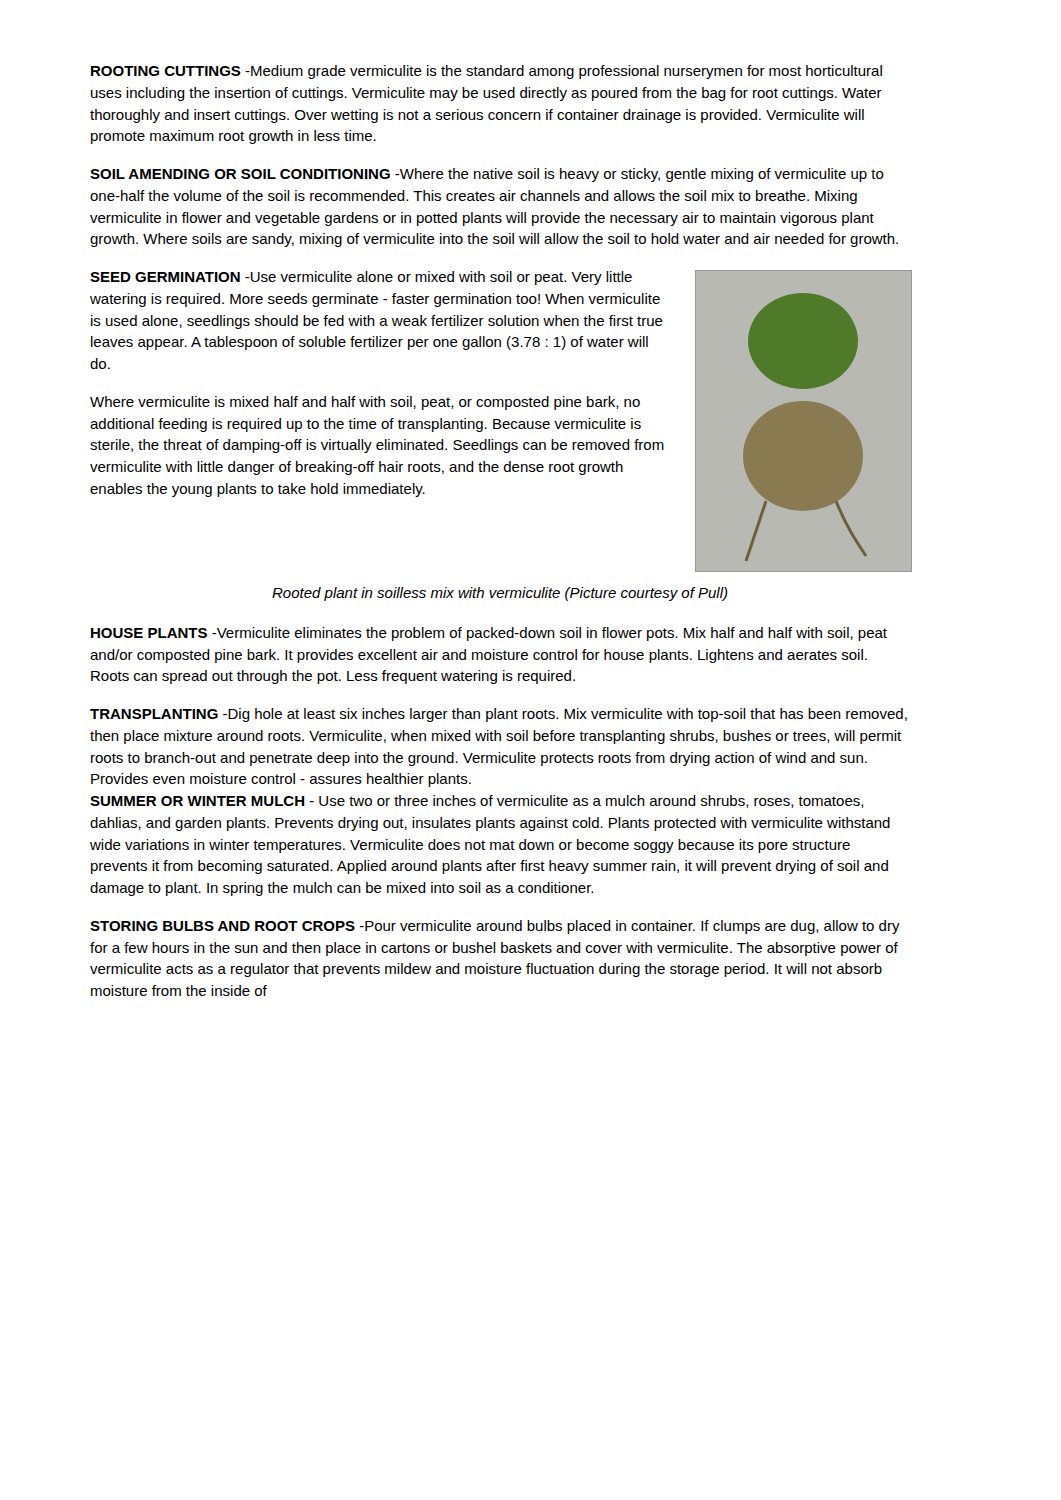ROOTING CUTTINGS -Medium grade vermiculite is the standard among professional nurserymen for most horticultural uses including the insertion of cuttings. Vermiculite may be used directly as poured from the bag for root cuttings. Water thoroughly and insert cuttings. Over wetting is not a serious concern if container drainage is provided. Vermiculite will promote maximum root growth in less time.
SOIL AMENDING OR SOIL CONDITIONING -Where the native soil is heavy or sticky, gentle mixing of vermiculite up to one-half the volume of the soil is recommended. This creates air channels and allows the soil mix to breathe. Mixing vermiculite in flower and vegetable gardens or in potted plants will provide the necessary air to maintain vigorous plant growth. Where soils are sandy, mixing of vermiculite into the soil will allow the soil to hold water and air needed for growth.
SEED GERMINATION -Use vermiculite alone or mixed with soil or peat. Very little watering is required. More seeds germinate - faster germination too! When vermiculite is used alone, seedlings should be fed with a weak fertilizer solution when the first true leaves appear. A tablespoon of soluble fertilizer per one gallon (3.78 : 1) of water will do.
Where vermiculite is mixed half and half with soil, peat, or composted pine bark, no additional feeding is required up to the time of transplanting. Because vermiculite is sterile, the threat of damping-off is virtually eliminated. Seedlings can be removed from vermiculite with little danger of breaking-off hair roots, and the dense root growth enables the young plants to take hold immediately.
Rooted plant in soilless mix with vermiculite (Picture courtesy of Pull)
HOUSE PLANTS -Vermiculite eliminates the problem of packed-down soil in flower pots. Mix half and half with soil, peat and/or composted pine bark. It provides excellent air and moisture control for house plants. Lightens and aerates soil. Roots can spread out through the pot. Less frequent watering is required.
TRANSPLANTING -Dig hole at least six inches larger than plant roots. Mix vermiculite with top-soil that has been removed, then place mixture around roots. Vermiculite, when mixed with soil before transplanting shrubs, bushes or trees, will permit roots to branch-out and penetrate deep into the ground. Vermiculite protects roots from drying action of wind and sun. Provides even moisture control - assures healthier plants.
SUMMER OR WINTER MULCH - Use two or three inches of vermiculite as a mulch around shrubs, roses, tomatoes, dahlias, and garden plants. Prevents drying out, insulates plants against cold. Plants protected with vermiculite withstand wide variations in winter temperatures. Vermiculite does not mat down or become soggy because its pore structure prevents it from becoming saturated. Applied around plants after first heavy summer rain, it will prevent drying of soil and damage to plant. In spring the mulch can be mixed into soil as a conditioner.
STORING BULBS AND ROOT CROPS -Pour vermiculite around bulbs placed in container. If clumps are dug, allow to dry for a few hours in the sun and then place in cartons or bushel baskets and cover with vermiculite. The absorptive power of vermiculite acts as a regulator that prevents mildew and moisture fluctuation during the storage period. It will not absorb moisture from the inside of